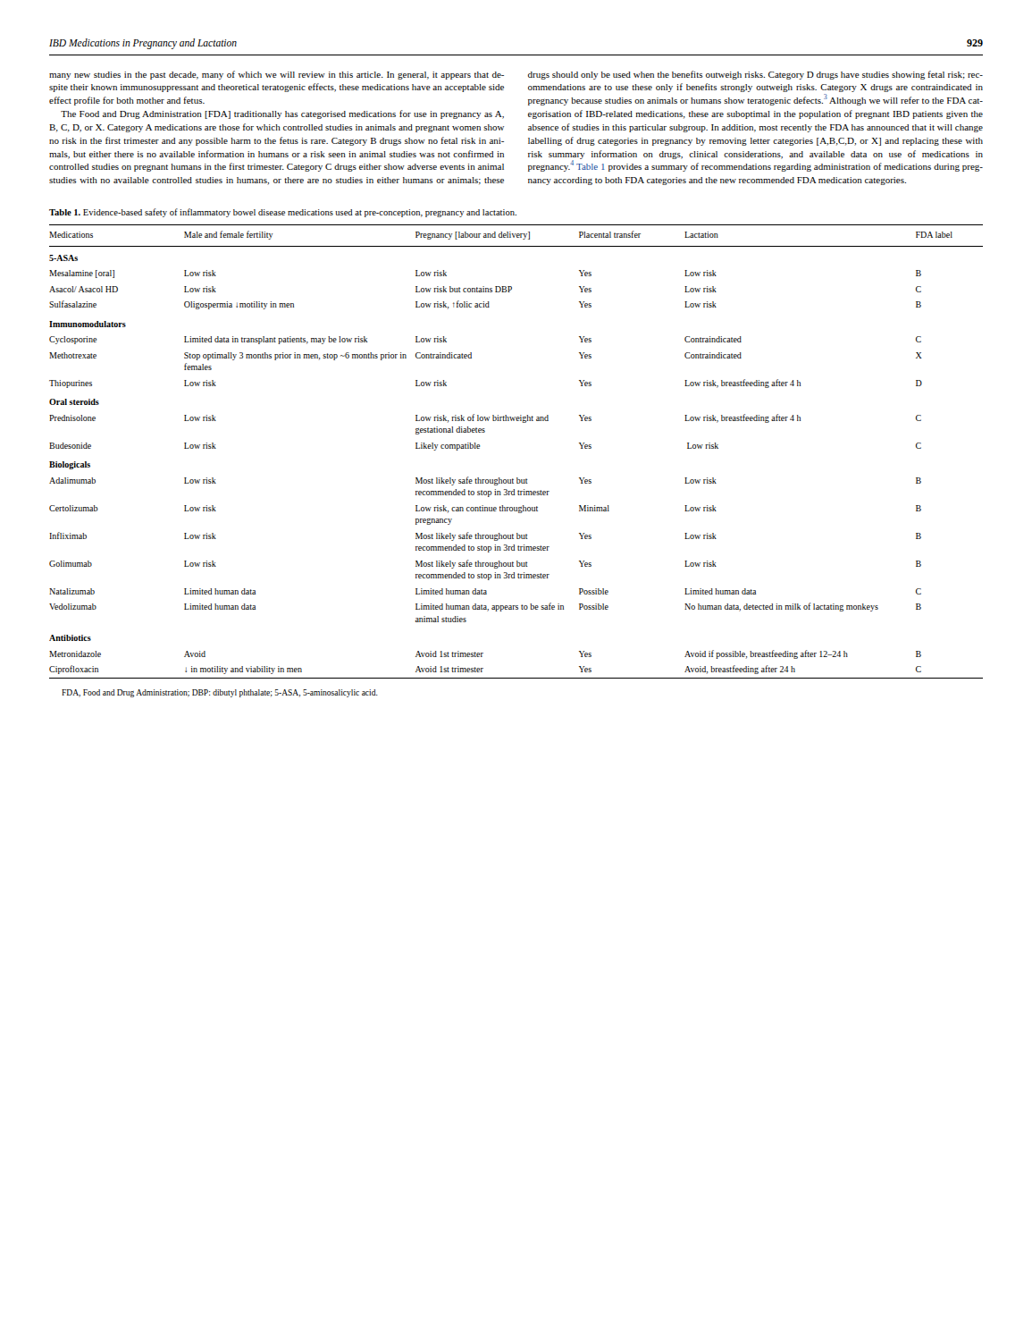IBD Medications in Pregnancy and Lactation
929
many new studies in the past decade, many of which we will review in this article. In general, it appears that despite their known immunosuppressant and theoretical teratogenic effects, these medications have an acceptable side effect profile for both mother and fetus.
The Food and Drug Administration [FDA] traditionally has categorised medications for use in pregnancy as A, B, C, D, or X. Category A medications are those for which controlled studies in animals and pregnant women show no risk in the first trimester and any possible harm to the fetus is rare. Category B drugs show no fetal risk in animals, but either there is no available information in humans or a risk seen in animal studies was not confirmed in controlled studies on pregnant humans in the first trimester. Category C drugs either show adverse events in animal studies with no available controlled studies in humans, or there are no studies in either humans or animals; these drugs should only be used when the benefits outweigh risks. Category D drugs have studies showing fetal risk; recommendations are to use these only if benefits strongly outweigh risks. Category X drugs are contraindicated in pregnancy because studies on animals or humans show teratogenic defects.3 Although we will refer to the FDA categorisation of IBD-related medications, these are suboptimal in the population of pregnant IBD patients given the absence of studies in this particular subgroup. In addition, most recently the FDA has announced that it will change labelling of drug categories in pregnancy by removing letter categories [A,B,C,D, or X] and replacing these with risk summary information on drugs, clinical considerations, and available data on use of medications in pregnancy.4 Table 1 provides a summary of recommendations regarding administration of medications during pregnancy according to both FDA categories and the new recommended FDA medication categories.
Table 1. Evidence-based safety of inflammatory bowel disease medications used at pre-conception, pregnancy and lactation.
| Medications | Male and female fertility | Pregnancy [labour and delivery] | Placental transfer | Lactation | FDA label |
| --- | --- | --- | --- | --- | --- |
| 5-ASAs |
| Mesalamine [oral] | Low risk | Low risk | Yes | Low risk | B |
| Asacol/ Asacol HD | Low risk | Low risk but contains DBP | Yes | Low risk | C |
| Sulfasalazine | Oligospermia ↓motility in men | Low risk, ↑folic acid | Yes | Low risk | B |
| Immunomodulators |
| Cyclosporine | Limited data in transplant patients, may be low risk | Low risk | Yes | Contraindicated | C |
| Methotrexate | Stop optimally 3 months prior in men, stop ~6 months prior in females | Contraindicated | Yes | Contraindicated | X |
| Thiopurines | Low risk | Low risk | Yes | Low risk, breastfeeding after 4 h | D |
| Oral steroids |
| Prednisolone | Low risk | Low risk, risk of low birthweight and gestational diabetes | Yes | Low risk, breastfeeding after 4 h | C |
| Budesonide | Low risk | Likely compatible | Yes | Low risk | C |
| Biologicals |
| Adalimumab | Low risk | Most likely safe throughout but recommended to stop in 3rd trimester | Yes | Low risk | B |
| Certolizumab | Low risk | Low risk, can continue throughout pregnancy | Minimal | Low risk | B |
| Infliximab | Low risk | Most likely safe throughout but recommended to stop in 3rd trimester | Yes | Low risk | B |
| Golimumab | Low risk | Most likely safe throughout but recommended to stop in 3rd trimester | Yes | Low risk | B |
| Natalizumab | Limited human data | Limited human data | Possible | Limited human data | C |
| Vedolizumab | Limited human data | Limited human data, appears to be safe in animal studies | Possible | No human data, detected in milk of lactating monkeys | B |
| Antibiotics |
| Metronidazole | Avoid | Avoid 1st trimester | Yes | Avoid if possible, breastfeeding after 12–24 h | B |
| Ciprofloxacin | ↓ in motility and viability in men | Avoid 1st trimester | Yes | Avoid, breastfeeding after 24 h | C |
FDA, Food and Drug Administration; DBP: dibutyl phthalate; 5-ASA, 5-aminosalicylic acid.